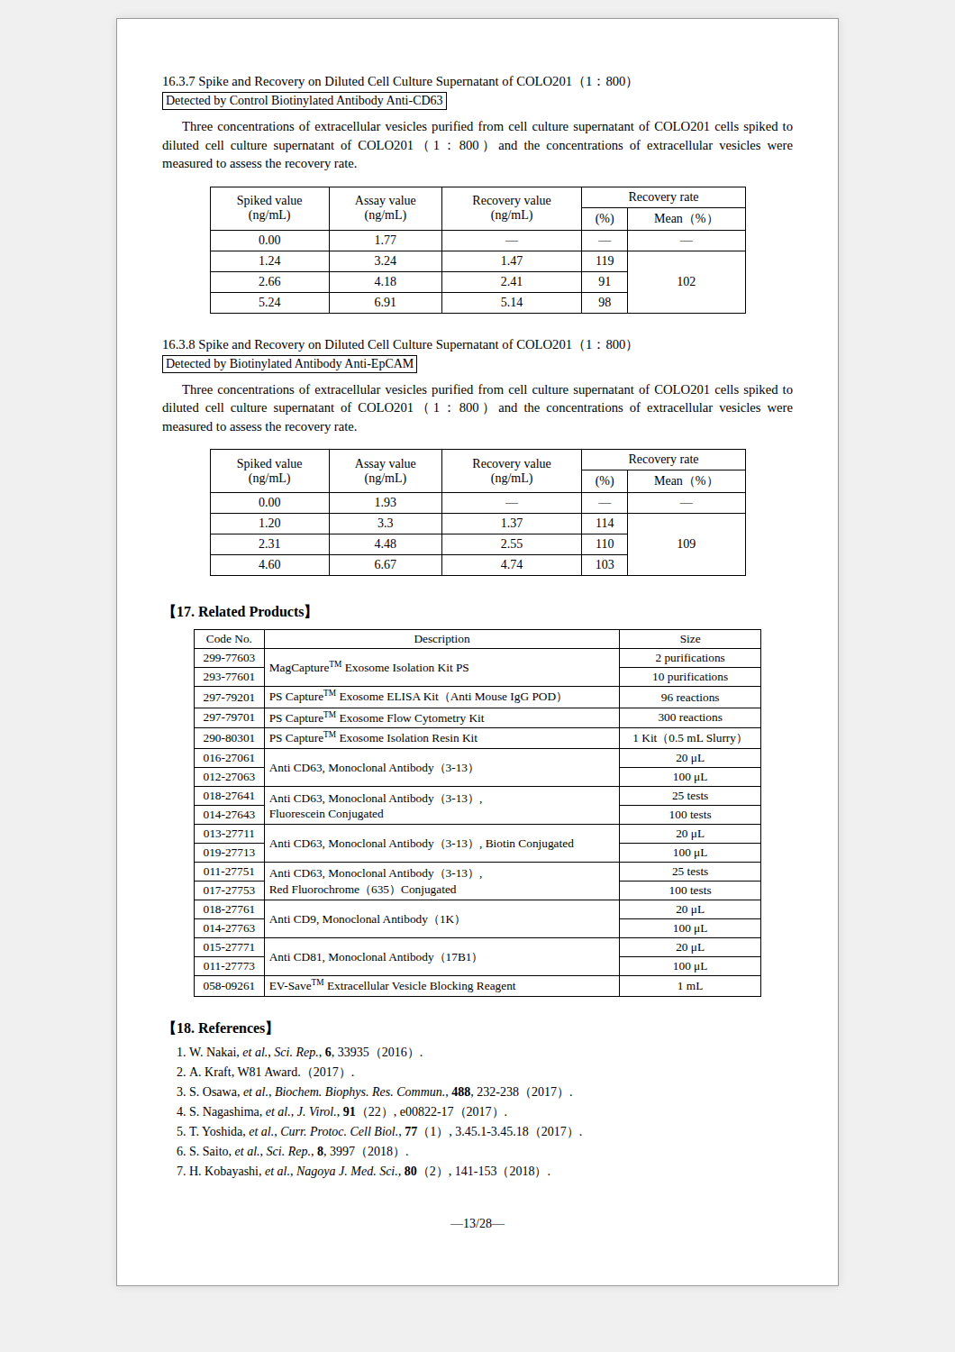16.3.7 Spike and Recovery on Diluted Cell Culture Supernatant of COLO201（1：800）
Detected by Control Biotinylated Antibody Anti-CD63
Three concentrations of extracellular vesicles purified from cell culture supernatant of COLO201 cells spiked to diluted cell culture supernatant of COLO201（1：800）and the concentrations of extracellular vesicles were measured to assess the recovery rate.
| Spiked value (ng/mL) | Assay value (ng/mL) | Recovery value (ng/mL) | Recovery rate |
| --- | --- | --- | --- |
| (%) | Mean（%） |
| 0.00 | 1.77 | — | — | — |
| 1.24 | 3.24 | 1.47 | 119 | 102 |
| 2.66 | 4.18 | 2.41 | 91 |
| 5.24 | 6.91 | 5.14 | 98 |
16.3.8 Spike and Recovery on Diluted Cell Culture Supernatant of COLO201（1：800）
Detected by Biotinylated Antibody Anti-EpCAM
Three concentrations of extracellular vesicles purified from cell culture supernatant of COLO201 cells spiked to diluted cell culture supernatant of COLO201（1：800）and the concentrations of extracellular vesicles were measured to assess the recovery rate.
| Spiked value (ng/mL) | Assay value (ng/mL) | Recovery value (ng/mL) | Recovery rate |
| --- | --- | --- | --- |
| (%) | Mean（%） |
| 0.00 | 1.93 | — | — | — |
| 1.20 | 3.3 | 1.37 | 114 | 109 |
| 2.31 | 4.48 | 2.55 | 110 |
| 4.60 | 6.67 | 4.74 | 103 |
【17. Related Products】
| Code No. | Description | Size |
| --- | --- | --- |
| 299-77603 | MagCapture TM Exosome Isolation Kit PS | 2 purifications |
| 293-77601 | 10 purifications |
| 297-79201 | PS Capture TM Exosome ELISA Kit（Anti Mouse IgG POD） | 96 reactions |
| 297-79701 | PS Capture TM Exosome Flow Cytometry Kit | 300 reactions |
| 290-80301 | PS Capture TM Exosome Isolation Resin Kit | 1 Kit（0.5 mL Slurry） |
| 016-27061 | Anti CD63, Monoclonal Antibody（3-13） | 20 μL |
| 012-27063 | 100 μL |
| 018-27641 | Anti CD63, Monoclonal Antibody（3-13）, Fluorescein Conjugated | 25 tests |
| 014-27643 | 100 tests |
| 013-27711 | Anti CD63, Monoclonal Antibody（3-13）, Biotin Conjugated | 20 μL |
| 019-27713 | 100 μL |
| 011-27751 | Anti CD63, Monoclonal Antibody（3-13）, Red Fluorochrome（635）Conjugated | 25 tests |
| 017-27753 | 100 tests |
| 018-27761 | Anti CD9, Monoclonal Antibody（1K） | 20 μL |
| 014-27763 | 100 μL |
| 015-27771 | Anti CD81, Monoclonal Antibody（17B1） | 20 μL |
| 011-27773 | 100 μL |
| 058-09261 | EV-Save TM Extracellular Vesicle Blocking Reagent | 1 mL |
【18. References】
W. Nakai, et al., Sci. Rep., 6, 33935（2016）.
A. Kraft, W81 Award.（2017）.
S. Osawa, et al., Biochem. Biophys. Res. Commun., 488, 232-238（2017）.
S. Nagashima, et al., J. Virol., 91（22）, e00822-17（2017）.
T. Yoshida, et al., Curr. Protoc. Cell Biol., 77（1）, 3.45.1-3.45.18（2017）.
S. Saito, et al., Sci. Rep., 8, 3997（2018）.
H. Kobayashi, et al., Nagoya J. Med. Sci., 80（2）, 141-153（2018）.
—13/28—